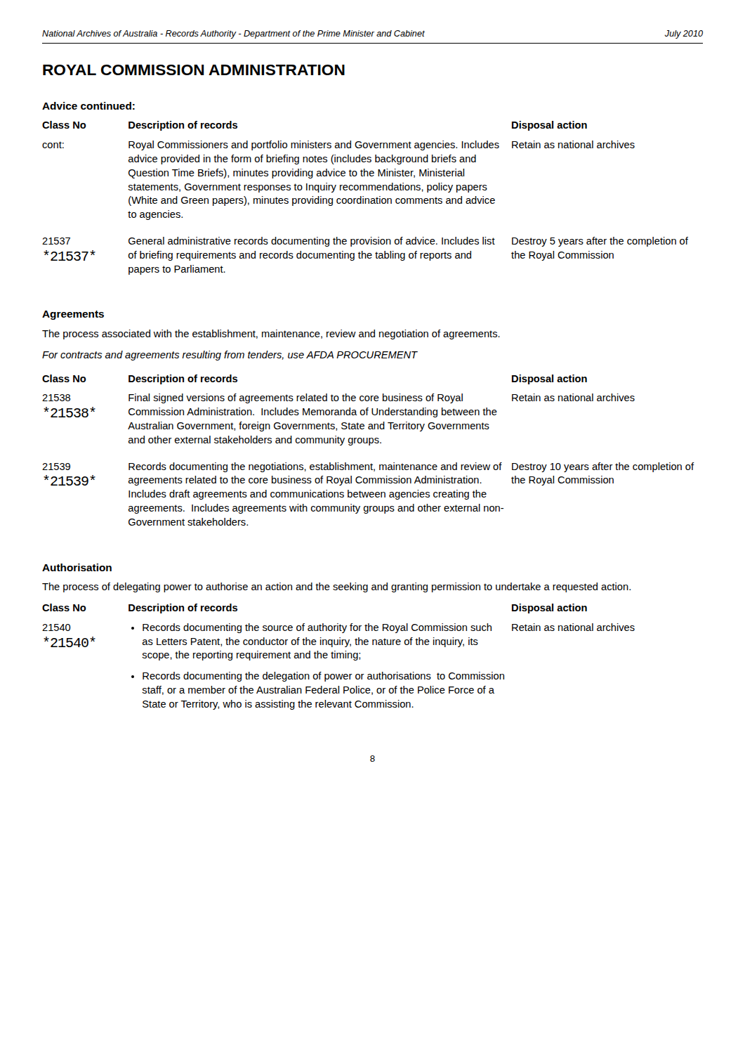National Archives of Australia - Records Authority - Department of the Prime Minister and Cabinet July 2010
ROYAL COMMISSION ADMINISTRATION
Advice continued:
| Class No | Description of records | Disposal action |
| --- | --- | --- |
| cont: | Royal Commissioners and portfolio ministers and Government agencies. Includes advice provided in the form of briefing notes (includes background briefs and Question Time Briefs), minutes providing advice to the Minister, Ministerial statements, Government responses to Inquiry recommendations, policy papers (White and Green papers), minutes providing coordination comments and advice to agencies. | Retain as national archives |
| 21537 *21537* | General administrative records documenting the provision of advice. Includes list of briefing requirements and records documenting the tabling of reports and papers to Parliament. | Destroy 5 years after the completion of the Royal Commission |
Agreements
The process associated with the establishment, maintenance, review and negotiation of agreements.
For contracts and agreements resulting from tenders, use AFDA PROCUREMENT
| Class No | Description of records | Disposal action |
| --- | --- | --- |
| 21538 *21538* | Final signed versions of agreements related to the core business of Royal Commission Administration. Includes Memoranda of Understanding between the Australian Government, foreign Governments, State and Territory Governments and other external stakeholders and community groups. | Retain as national archives |
| 21539 *21539* | Records documenting the negotiations, establishment, maintenance and review of agreements related to the core business of Royal Commission Administration. Includes draft agreements and communications between agencies creating the agreements. Includes agreements with community groups and other external non-Government stakeholders. | Destroy 10 years after the completion of the Royal Commission |
Authorisation
The process of delegating power to authorise an action and the seeking and granting permission to undertake a requested action.
| Class No | Description of records | Disposal action |
| --- | --- | --- |
| 21540 *21540* | Records documenting the source of authority for the Royal Commission such as Letters Patent, the conductor of the inquiry, the nature of the inquiry, its scope, the reporting requirement and the timing; Records documenting the delegation of power or authorisations to Commission staff, or a member of the Australian Federal Police, or of the Police Force of a State or Territory, who is assisting the relevant Commission. | Retain as national archives |
8